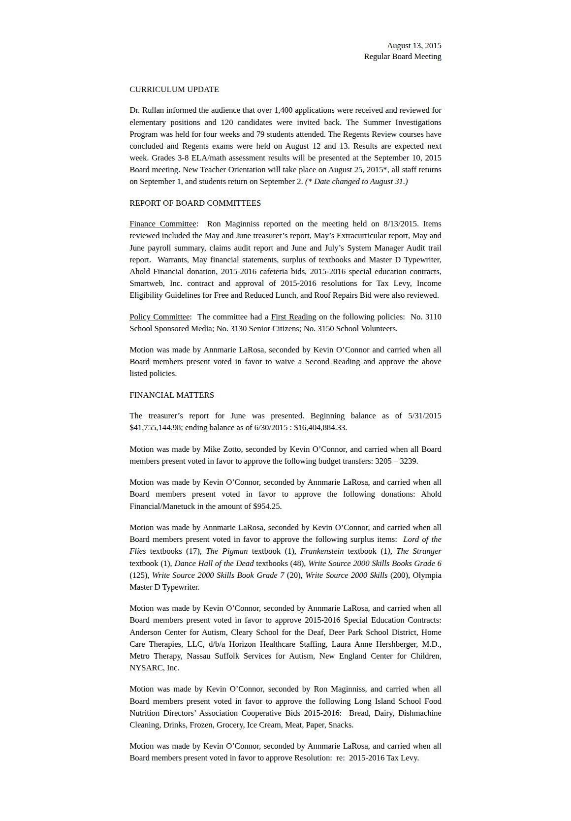August 13, 2015
Regular Board Meeting
Curriculum Update
Dr. Rullan informed the audience that over 1,400 applications were received and reviewed for elementary positions and 120 candidates were invited back. The Summer Investigations Program was held for four weeks and 79 students attended. The Regents Review courses have concluded and Regents exams were held on August 12 and 13. Results are expected next week. Grades 3-8 ELA/math assessment results will be presented at the September 10, 2015 Board meeting. New Teacher Orientation will take place on August 25, 2015*, all staff returns on September 1, and students return on September 2. (* Date changed to August 31.)
Report of Board Committees
Finance Committee: Ron Maginniss reported on the meeting held on 8/13/2015. Items reviewed included the May and June treasurer’s report, May’s Extracurricular report, May and June payroll summary, claims audit report and June and July’s System Manager Audit trail report. Warrants, May financial statements, surplus of textbooks and Master D Typewriter, Ahold Financial donation, 2015-2016 cafeteria bids, 2015-2016 special education contracts, Smartweb, Inc. contract and approval of 2015-2016 resolutions for Tax Levy, Income Eligibility Guidelines for Free and Reduced Lunch, and Roof Repairs Bid were also reviewed.
Policy Committee: The committee had a First Reading on the following policies: No. 3110 School Sponsored Media; No. 3130 Senior Citizens; No. 3150 School Volunteers.
Motion was made by Annmarie LaRosa, seconded by Kevin O’Connor and carried when all Board members present voted in favor to waive a Second Reading and approve the above listed policies.
Financial Matters
The treasurer’s report for June was presented. Beginning balance as of 5/31/2015 $41,755,144.98; ending balance as of 6/30/2015 : $16,404,884.33.
Motion was made by Mike Zotto, seconded by Kevin O’Connor, and carried when all Board members present voted in favor to approve the following budget transfers: 3205 – 3239.
Motion was made by Kevin O’Connor, seconded by Annmarie LaRosa, and carried when all Board members present voted in favor to approve the following donations: Ahold Financial/Manetuck in the amount of $954.25.
Motion was made by Annmarie LaRosa, seconded by Kevin O’Connor, and carried when all Board members present voted in favor to approve the following surplus items: Lord of the Flies textbooks (17), The Pigman textbook (1), Frankenstein textbook (1), The Stranger textbook (1), Dance Hall of the Dead textbooks (48), Write Source 2000 Skills Books Grade 6 (125), Write Source 2000 Skills Book Grade 7 (20), Write Source 2000 Skills (200), Olympia Master D Typewriter.
Motion was made by Kevin O’Connor, seconded by Annmarie LaRosa, and carried when all Board members present voted in favor to approve 2015-2016 Special Education Contracts: Anderson Center for Autism, Cleary School for the Deaf, Deer Park School District, Home Care Therapies, LLC, d/b/a Horizon Healthcare Staffing, Laura Anne Hershberger, M.D., Metro Therapy, Nassau Suffolk Services for Autism, New England Center for Children, NYSARC, Inc.
Motion was made by Kevin O’Connor, seconded by Ron Maginniss, and carried when all Board members present voted in favor to approve the following Long Island School Food Nutrition Directors’ Association Cooperative Bids 2015-2016: Bread, Dairy, Dishmachine Cleaning, Drinks, Frozen, Grocery, Ice Cream, Meat, Paper, Snacks.
Motion was made by Kevin O’Connor, seconded by Annmarie LaRosa, and carried when all Board members present voted in favor to approve Resolution: re: 2015-2016 Tax Levy.